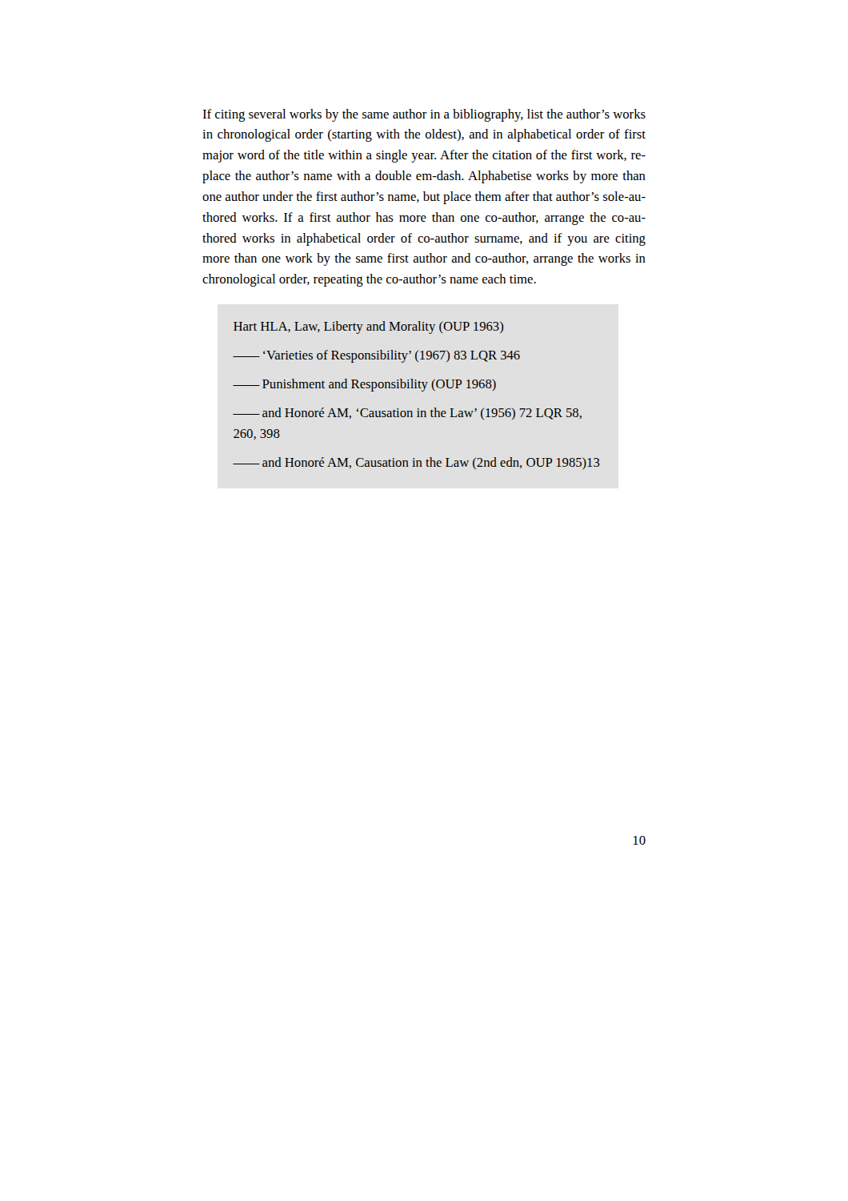If citing several works by the same author in a bibliography, list the author’s works in chronological order (starting with the oldest), and in alphabetical order of first major word of the title within a single year. After the citation of the first work, replace the author’s name with a double em-dash. Alphabetise works by more than one author under the first author’s name, but place them after that author’s sole-authored works. If a first author has more than one co-author, arrange the co-authored works in alphabetical order of co-author surname, and if you are citing more than one work by the same first author and co-author, arrange the works in chronological order, repeating the co-author’s name each time.
Hart HLA, Law, Liberty and Morality (OUP 1963)
—— ‘Varieties of Responsibility’ (1967) 83 LQR 346
—— Punishment and Responsibility (OUP 1968)
—— and Honoré AM, ‘Causation in the Law’ (1956) 72 LQR 58, 260, 398
—— and Honoré AM, Causation in the Law (2nd edn, OUP 1985)13
10